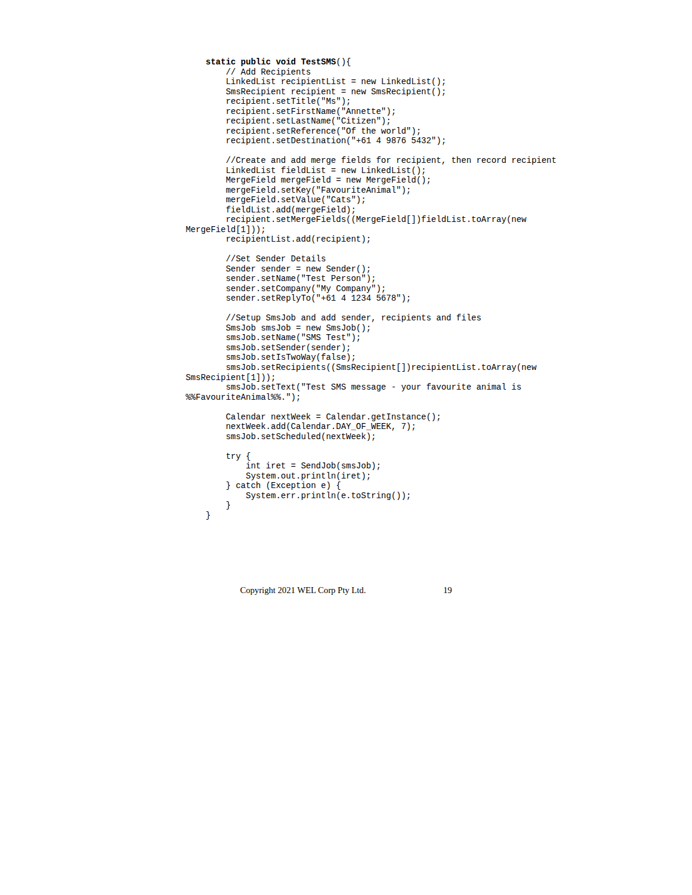static public void TestSMS(){
        // Add Recipients
        LinkedList recipientList = new LinkedList();
        SmsRecipient recipient = new SmsRecipient();
        recipient.setTitle("Ms");
        recipient.setFirstName("Annette");
        recipient.setLastName("Citizen");
        recipient.setReference("Of the world");
        recipient.setDestination("+61 4 9876 5432");

        //Create and add merge fields for recipient, then record recipient
        LinkedList fieldList = new LinkedList();
        MergeField mergeField = new MergeField();
        mergeField.setKey("FavouriteAnimal");
        mergeField.setValue("Cats");
        fieldList.add(mergeField);
        recipient.setMergeFields((MergeField[])fieldList.toArray(new
MergeField[1]));
        recipientList.add(recipient);

        //Set Sender Details
        Sender sender = new Sender();
        sender.setName("Test Person");
        sender.setCompany("My Company");
        sender.setReplyTo("+61 4 1234 5678");

        //Setup SmsJob and add sender, recipients and files
        SmsJob smsJob = new SmsJob();
        smsJob.setName("SMS Test");
        smsJob.setSender(sender);
        smsJob.setIsTwoWay(false);
        smsJob.setRecipients((SmsRecipient[])recipientList.toArray(new
SmsRecipient[1]));
        smsJob.setText("Test SMS message - your favourite animal is
%%FavouriteAnimal%%.");

        Calendar nextWeek = Calendar.getInstance();
        nextWeek.add(Calendar.DAY_OF_WEEK, 7);
        smsJob.setScheduled(nextWeek);

        try {
            int iret = SendJob(smsJob);
            System.out.println(iret);
        } catch (Exception e) {
            System.err.println(e.toString());
        }
    }
Copyright 2021 WEL Corp Pty Ltd. 19